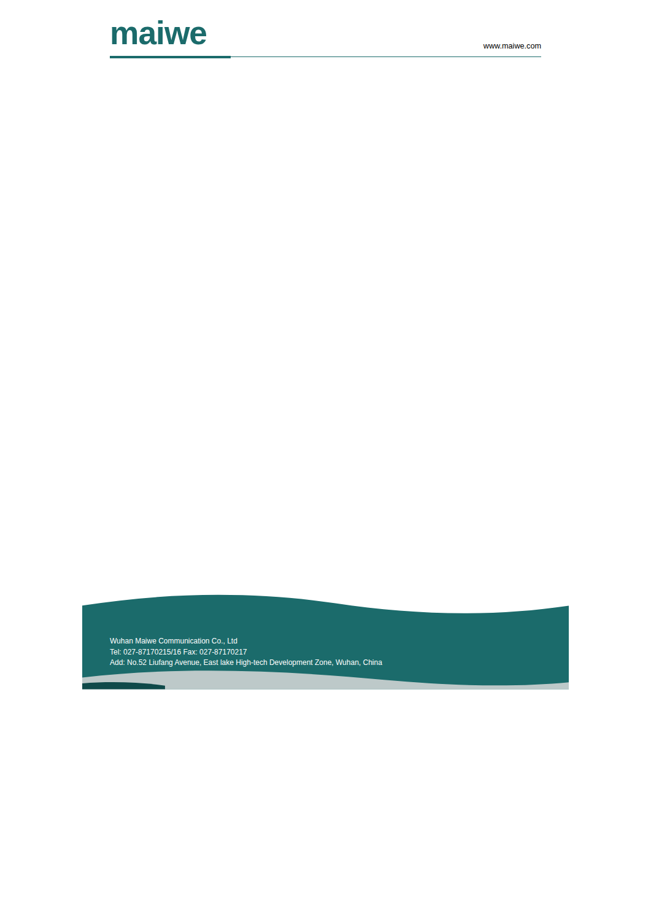maiwe
www.maiwe.com
Wuhan Maiwe Communication Co., Ltd
Tel: 027-87170215/16 Fax: 027-87170217
Add: No.52 Liufang Avenue, East lake High-tech Development Zone, Wuhan, China